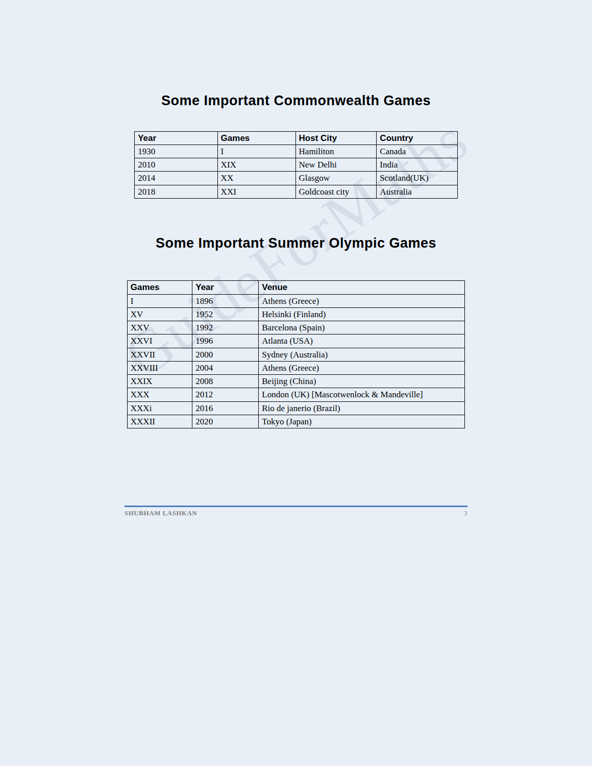GuideForMaths
Some Important Commonwealth Games
| Year | Games | Host City | Country |
| --- | --- | --- | --- |
| 1930 | I | Hamiliton | Canada |
| 2010 | XIX | New Delhi | India |
| 2014 | XX | Glasgow | Scotland(UK) |
| 2018 | XXI | Goldcoast city | Australia |
Some Important Summer Olympic Games
| Games | Year | Venue |
| --- | --- | --- |
| I | 1896 | Athens (Greece) |
| XV | 1952 | Helsinki (Finland) |
| XXV | 1992 | Barcelona (Spain) |
| XXVI | 1996 | Atlanta (USA) |
| XXVII | 2000 | Sydney (Australia) |
| XXVIII | 2004 | Athens (Greece) |
| XXIX | 2008 | Beijing (China) |
| XXX | 2012 | London (UK) [Mascotwenlock & Mandeville] |
| XXXi | 2016 | Rio de janerio (Brazil) |
| XXXII | 2020 | Tokyo (Japan) |
SHUBHAM LASHKAN 3